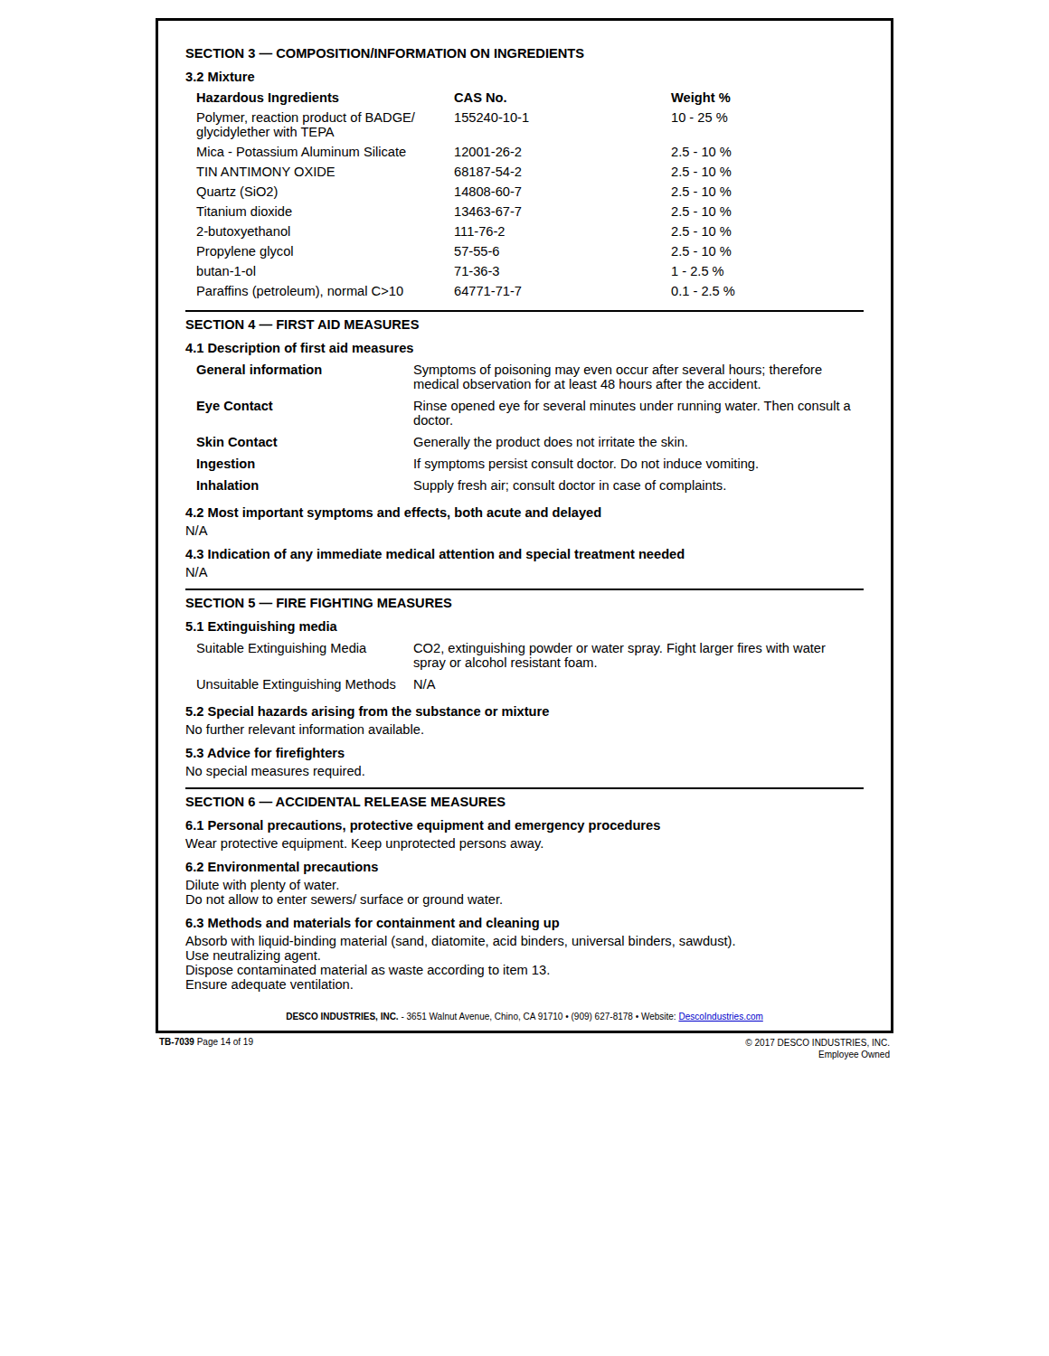SECTION 3 — COMPOSITION/INFORMATION ON INGREDIENTS
3.2 Mixture
| Hazardous Ingredients | CAS No. | Weight % |
| --- | --- | --- |
| Polymer, reaction product of BADGE/ glycidylether with TEPA | 155240-10-1 | 10 - 25 % |
| Mica - Potassium Aluminum Silicate | 12001-26-2 | 2.5 - 10 % |
| TIN ANTIMONY OXIDE | 68187-54-2 | 2.5 - 10 % |
| Quartz (SiO2) | 14808-60-7 | 2.5 - 10 % |
| Titanium dioxide | 13463-67-7 | 2.5 - 10 % |
| 2-butoxyethanol | 111-76-2 | 2.5 - 10 % |
| Propylene glycol | 57-55-6 | 2.5 - 10 % |
| butan-1-ol | 71-36-3 | 1 - 2.5 % |
| Paraffins (petroleum), normal C>10 | 64771-71-7 | 0.1 - 2.5 % |
SECTION 4 — FIRST AID MEASURES
4.1 Description of first aid measures
| General information | Symptoms of poisoning may even occur after several hours; therefore medical observation for at least 48 hours after the accident. |
| Eye Contact | Rinse opened eye for several minutes under running water. Then consult a doctor. |
| Skin Contact | Generally the product does not irritate the skin. |
| Ingestion | If symptoms persist consult doctor. Do not induce vomiting. |
| Inhalation | Supply fresh air; consult doctor in case of complaints. |
4.2 Most important symptoms and effects, both acute and delayed
N/A
4.3 Indication of any immediate medical attention and special treatment needed
N/A
SECTION 5 — FIRE FIGHTING MEASURES
5.1 Extinguishing media
| Suitable Extinguishing Media | CO2, extinguishing powder or water spray. Fight larger fires with water spray or alcohol resistant foam. |
| Unsuitable Extinguishing Methods | N/A |
5.2 Special hazards arising from the substance or mixture
No further relevant information available.
5.3 Advice for firefighters
No special measures required.
SECTION 6 — ACCIDENTAL RELEASE MEASURES
6.1 Personal precautions, protective equipment and emergency procedures
Wear protective equipment. Keep unprotected persons away.
6.2 Environmental precautions
Dilute with plenty of water.
Do not allow to enter sewers/ surface or ground water.
6.3 Methods and materials for containment and cleaning up
Absorb with liquid-binding material (sand, diatomite, acid binders, universal binders, sawdust).
Use neutralizing agent.
Dispose contaminated material as waste according to item 13.
Ensure adequate ventilation.
DESCO INDUSTRIES, INC. - 3651 Walnut Avenue, Chino, CA 91710 • (909) 627-8178 • Website: DescoIndustries.com
TB-7039 Page 14 of 19
© 2017 DESCO INDUSTRIES, INC.
Employee Owned